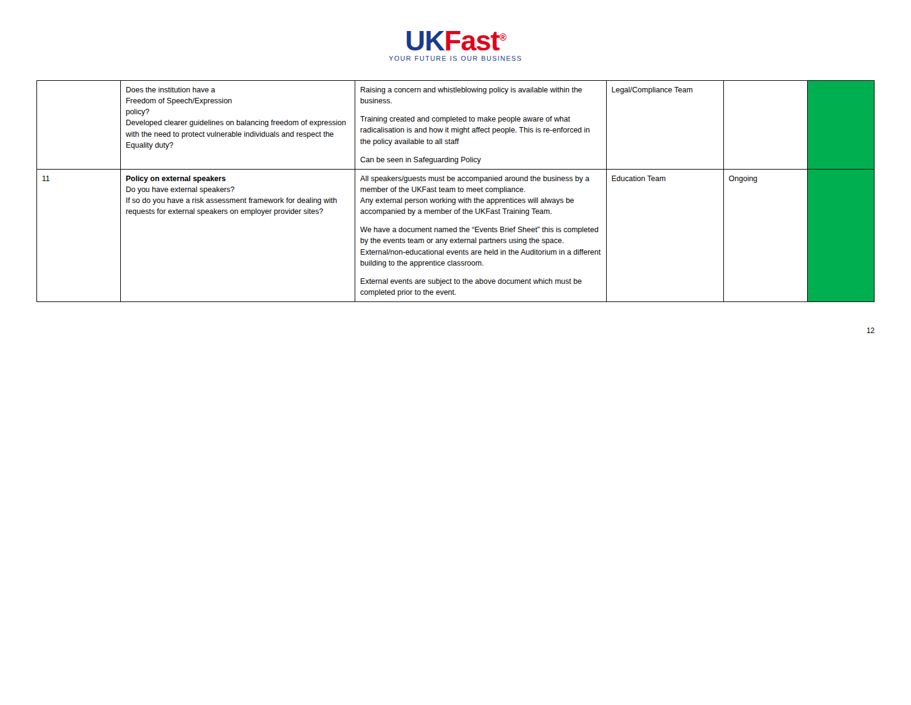UK Fast®
YOUR FUTURE IS OUR BUSINESS
| | Does the institution have a Freedom of Speech/Expression policy? Developed clearer guidelines on balancing freedom of expression with the need to protect vulnerable individuals and respect the Equality duty? | Raising a concern and whistleblowing policy is available within the business. Training created and completed to make people aware of what radicalisation is and how it might affect people. This is re-enforced in the policy available to all staff Can be seen in Safeguarding Policy | Legal/Compliance Team | | |
| 11 | Policy on external speakers Do you have external speakers? If so do you have a risk assessment framework for dealing with requests for external speakers on employer provider sites? | All speakers/guests must be accompanied around the business by a member of the UKFast team to meet compliance. Any external person working with the apprentices will always be accompanied by a member of the UKFast Training Team. We have a document named the “Events Brief Sheet” this is completed by the events team or any external partners using the space. External/non-educational events are held in the Auditorium in a different building to the apprentice classroom. External events are subject to the above document which must be completed prior to the event. | Education Team | Ongoing | |
12